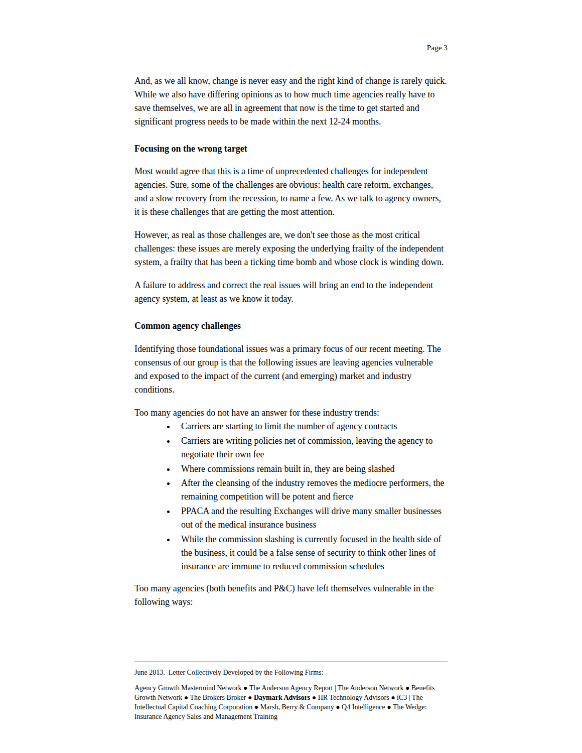Page 3
And, as we all know, change is never easy and the right kind of change is rarely quick. While we also have differing opinions as to how much time agencies really have to save themselves, we are all in agreement that now is the time to get started and significant progress needs to be made within the next 12-24 months.
Focusing on the wrong target
Most would agree that this is a time of unprecedented challenges for independent agencies. Sure, some of the challenges are obvious: health care reform, exchanges, and a slow recovery from the recession, to name a few. As we talk to agency owners, it is these challenges that are getting the most attention.
However, as real as those challenges are, we don't see those as the most critical challenges: these issues are merely exposing the underlying frailty of the independent system, a frailty that has been a ticking time bomb and whose clock is winding down.
A failure to address and correct the real issues will bring an end to the independent agency system, at least as we know it today.
Common agency challenges
Identifying those foundational issues was a primary focus of our recent meeting. The consensus of our group is that the following issues are leaving agencies vulnerable and exposed to the impact of the current (and emerging) market and industry conditions.
Too many agencies do not have an answer for these industry trends:
Carriers are starting to limit the number of agency contracts
Carriers are writing policies net of commission, leaving the agency to negotiate their own fee
Where commissions remain built in, they are being slashed
After the cleansing of the industry removes the mediocre performers, the remaining competition will be potent and fierce
PPACA and the resulting Exchanges will drive many smaller businesses out of the medical insurance business
While the commission slashing is currently focused in the health side of the business, it could be a false sense of security to think other lines of insurance are immune to reduced commission schedules
Too many agencies (both benefits and P&C) have left themselves vulnerable in the following ways:
June 2013. Letter Collectively Developed by the Following Firms:
Agency Growth Mastermind Network ● The Anderson Agency Report | The Anderson Network ● Benefits Growth Network ● The Brokers Broker ● Daymark Advisors ● HR Technology Advisors ● iC3 | The Intellectual Capital Coaching Corporation ● Marsh, Berry & Company ● Q4 Intelligence ● The Wedge: Insurance Agency Sales and Management Training